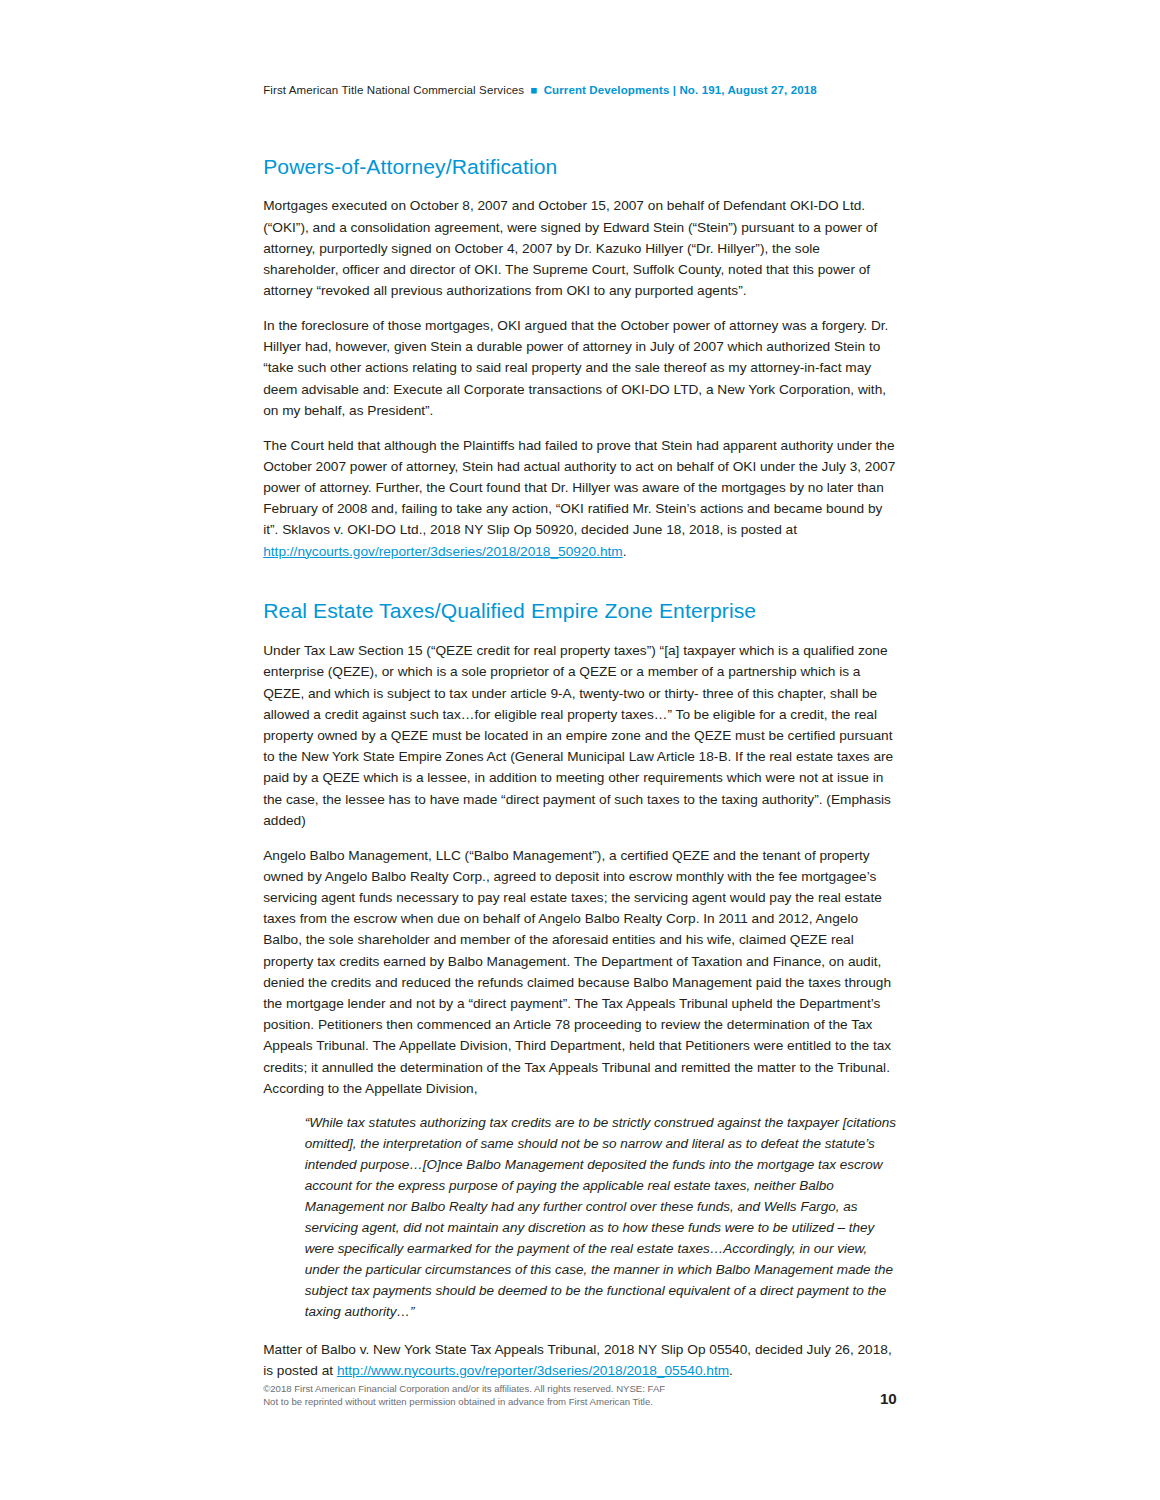First American Title National Commercial Services ■ Current Developments | No. 191, August 27, 2018
Powers-of-Attorney/Ratification
Mortgages executed on October 8, 2007 and October 15, 2007 on behalf of Defendant OKI-DO Ltd. (“OKI”), and a consolidation agreement, were signed by Edward Stein (“Stein”) pursuant to a power of attorney, purportedly signed on October 4, 2007 by Dr. Kazuko Hillyer (“Dr. Hillyer”), the sole shareholder, officer and director of OKI. The Supreme Court, Suffolk County, noted that this power of attorney “revoked all previous authorizations from OKI to any purported agents”.
In the foreclosure of those mortgages, OKI argued that the October power of attorney was a forgery. Dr. Hillyer had, however, given Stein a durable power of attorney in July of 2007 which authorized Stein to “take such other actions relating to said real property and the sale thereof as my attorney-in-fact may deem advisable and: Execute all Corporate transactions of OKI-DO LTD, a New York Corporation, with, on my behalf, as President”.
The Court held that although the Plaintiffs had failed to prove that Stein had apparent authority under the October 2007 power of attorney, Stein had actual authority to act on behalf of OKI under the July 3, 2007 power of attorney. Further, the Court found that Dr. Hillyer was aware of the mortgages by no later than February of 2008 and, failing to take any action, “OKI ratified Mr. Stein’s actions and became bound by it”. Sklavos v. OKI-DO Ltd., 2018 NY Slip Op 50920, decided June 18, 2018, is posted at http://nycourts.gov/reporter/3dseries/2018/2018_50920.htm.
Real Estate Taxes/Qualified Empire Zone Enterprise
Under Tax Law Section 15 (“QEZE credit for real property taxes”) “[a] taxpayer which is a qualified zone enterprise (QEZE), or which is a sole proprietor of a QEZE or a member of a partnership which is a QEZE, and which is subject to tax under article 9-A, twenty-two or thirty- three of this chapter, shall be allowed a credit against such tax…for eligible real property taxes…” To be eligible for a credit, the real property owned by a QEZE must be located in an empire zone and the QEZE must be certified pursuant to the New York State Empire Zones Act (General Municipal Law Article 18-B. If the real estate taxes are paid by a QEZE which is a lessee, in addition to meeting other requirements which were not at issue in the case, the lessee has to have made “direct payment of such taxes to the taxing authority”. (Emphasis added)
Angelo Balbo Management, LLC (“Balbo Management”), a certified QEZE and the tenant of property owned by Angelo Balbo Realty Corp., agreed to deposit into escrow monthly with the fee mortgagee’s servicing agent funds necessary to pay real estate taxes; the servicing agent would pay the real estate taxes from the escrow when due on behalf of Angelo Balbo Realty Corp. In 2011 and 2012, Angelo Balbo, the sole shareholder and member of the aforesaid entities and his wife, claimed QEZE real property tax credits earned by Balbo Management. The Department of Taxation and Finance, on audit, denied the credits and reduced the refunds claimed because Balbo Management paid the taxes through the mortgage lender and not by a “direct payment”. The Tax Appeals Tribunal upheld the Department’s position. Petitioners then commenced an Article 78 proceeding to review the determination of the Tax Appeals Tribunal. The Appellate Division, Third Department, held that Petitioners were entitled to the tax credits; it annulled the determination of the Tax Appeals Tribunal and remitted the matter to the Tribunal. According to the Appellate Division,
“While tax statutes authorizing tax credits are to be strictly construed against the taxpayer [citations omitted], the interpretation of same should not be so narrow and literal as to defeat the statute’s intended purpose…[O]nce Balbo Management deposited the funds into the mortgage tax escrow account for the express purpose of paying the applicable real estate taxes, neither Balbo Management nor Balbo Realty had any further control over these funds, and Wells Fargo, as servicing agent, did not maintain any discretion as to how these funds were to be utilized – they were specifically earmarked for the payment of the real estate taxes…Accordingly, in our view, under the particular circumstances of this case, the manner in which Balbo Management made the subject tax payments should be deemed to be the functional equivalent of a direct payment to the taxing authority…”
Matter of Balbo v. New York State Tax Appeals Tribunal, 2018 NY Slip Op 05540, decided July 26, 2018, is posted at http://www.nycourts.gov/reporter/3dseries/2018/2018_05540.htm.
©2018 First American Financial Corporation and/or its affiliates. All rights reserved. NYSE: FAF
Not to be reprinted without written permission obtained in advance from First American Title.
10